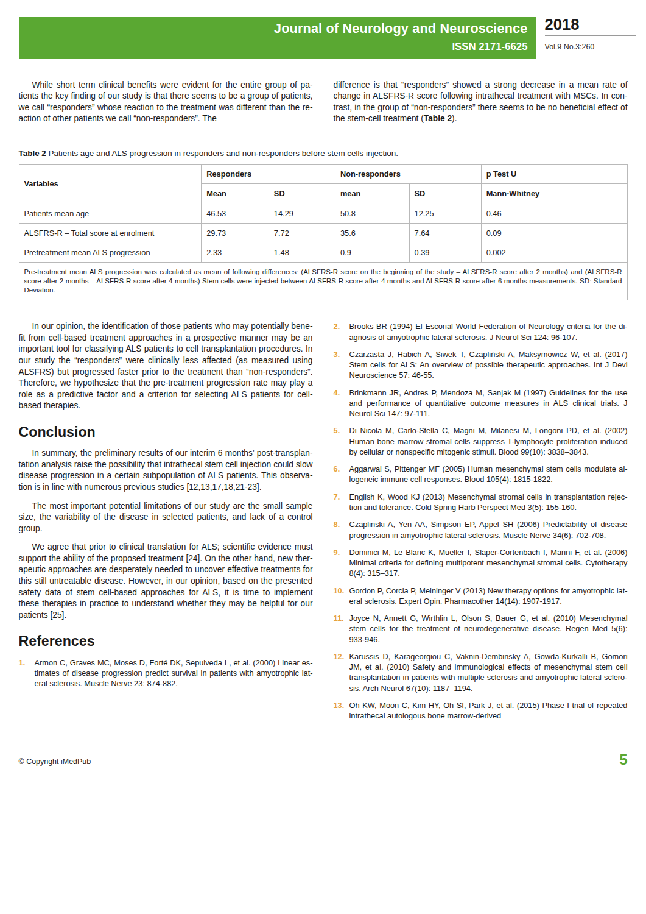Journal of Neurology and Neuroscience
ISSN 2171-6625
2018
Vol.9 No.3:260
While short term clinical benefits were evident for the entire group of patients the key finding of our study is that there seems to be a group of patients, we call “responders” whose reaction to the treatment was different than the reaction of other patients we call “non-responders”. The
difference is that “responders” showed a strong decrease in a mean rate of change in ALSFRS-R score following intrathecal treatment with MSCs. In contrast, in the group of “non-responders” there seems to be no beneficial effect of the stem-cell treatment (Table 2).
Table 2 Patients age and ALS progression in responders and non-responders before stem cells injection.
| Variables | Responders | Non-responders | p Test U |
| --- | --- | --- | --- |
| Mean | SD | mean | SD | Mann-Whitney |
| Patients mean age | 46.53 | 14.29 | 50.8 | 12.25 | 0.46 |
| ALSFRS-R – Total score at enrolment | 29.73 | 7.72 | 35.6 | 7.64 | 0.09 |
| Pretreatment mean ALS progression | 2.33 | 1.48 | 0.9 | 0.39 | 0.002 |
| Pre-treatment mean ALS progression was calculated as mean of following differences: (ALSFRS-R score on the beginning of the study – ALSFRS-R score after 2 months) and (ALSFRS-R score after 2 months – ALSFRS-R score after 4 months) Stem cells were injected between ALSFRS-R score after 4 months and ALSFRS-R score after 6 months measurements. SD: Standard Deviation. |
In our opinion, the identification of those patients who may potentially benefit from cell-based treatment approaches in a prospective manner may be an important tool for classifying ALS patients to cell transplantation procedures. In our study the “responders” were clinically less affected (as measured using ALSFRS) but progressed faster prior to the treatment than “non-responders”. Therefore, we hypothesize that the pre-treatment progression rate may play a role as a predictive factor and a criterion for selecting ALS patients for cell-based therapies.
Conclusion
In summary, the preliminary results of our interim 6 months’ post-transplantation analysis raise the possibility that intrathecal stem cell injection could slow disease progression in a certain subpopulation of ALS patients. This observation is in line with numerous previous studies [12,13,17,18,21-23].
The most important potential limitations of our study are the small sample size, the variability of the disease in selected patients, and lack of a control group.
We agree that prior to clinical translation for ALS; scientific evidence must support the ability of the proposed treatment [24]. On the other hand, new therapeutic approaches are desperately needed to uncover effective treatments for this still untreatable disease. However, in our opinion, based on the presented safety data of stem cell-based approaches for ALS, it is time to implement these therapies in practice to understand whether they may be helpful for our patients [25].
References
Armon C, Graves MC, Moses D, Forté DK, Sepulveda L, et al. (2000) Linear estimates of disease progression predict survival in patients with amyotrophic lateral sclerosis. Muscle Nerve 23: 874-882.
Brooks BR (1994) El Escorial World Federation of Neurology criteria for the diagnosis of amyotrophic lateral sclerosis. J Neurol Sci 124: 96-107.
Czarzasta J, Habich A, Siwek T, Czapliński A, Maksymowicz W, et al. (2017) Stem cells for ALS: An overview of possible therapeutic approaches. Int J Devl Neuroscience 57: 46-55.
Brinkmann JR, Andres P, Mendoza M, Sanjak M (1997) Guidelines for the use and performance of quantitative outcome measures in ALS clinical trials. J Neurol Sci 147: 97-111.
Di Nicola M, Carlo-Stella C, Magni M, Milanesi M, Longoni PD, et al. (2002) Human bone marrow stromal cells suppress T-lymphocyte proliferation induced by cellular or nonspecific mitogenic stimuli. Blood 99(10): 3838–3843.
Aggarwal S, Pittenger MF (2005) Human mesenchymal stem cells modulate allogeneic immune cell responses. Blood 105(4): 1815-1822.
English K, Wood KJ (2013) Mesenchymal stromal cells in transplantation rejection and tolerance. Cold Spring Harb Perspect Med 3(5): 155-160.
Czaplinski A, Yen AA, Simpson EP, Appel SH (2006) Predictability of disease progression in amyotrophic lateral sclerosis. Muscle Nerve 34(6): 702-708.
Dominici M, Le Blanc K, Mueller I, Slaper-Cortenbach I, Marini F, et al. (2006) Minimal criteria for defining multipotent mesenchymal stromal cells. Cytotherapy 8(4): 315–317.
Gordon P, Corcia P, Meininger V (2013) New therapy options for amyotrophic lateral sclerosis. Expert Opin. Pharmacother 14(14): 1907-1917.
Joyce N, Annett G, Wirthlin L, Olson S, Bauer G, et al. (2010) Mesenchymal stem cells for the treatment of neurodegenerative disease. Regen Med 5(6): 933-946.
Karussis D, Karageorgiou C, Vaknin-Dembinsky A, Gowda-Kurkalli B, Gomori JM, et al. (2010) Safety and immunological effects of mesenchymal stem cell transplantation in patients with multiple sclerosis and amyotrophic lateral sclerosis. Arch Neurol 67(10): 1187–1194.
Oh KW, Moon C, Kim HY, Oh SI, Park J, et al. (2015) Phase I trial of repeated intrathecal autologous bone marrow-derived
© Copyright iMedPub
5